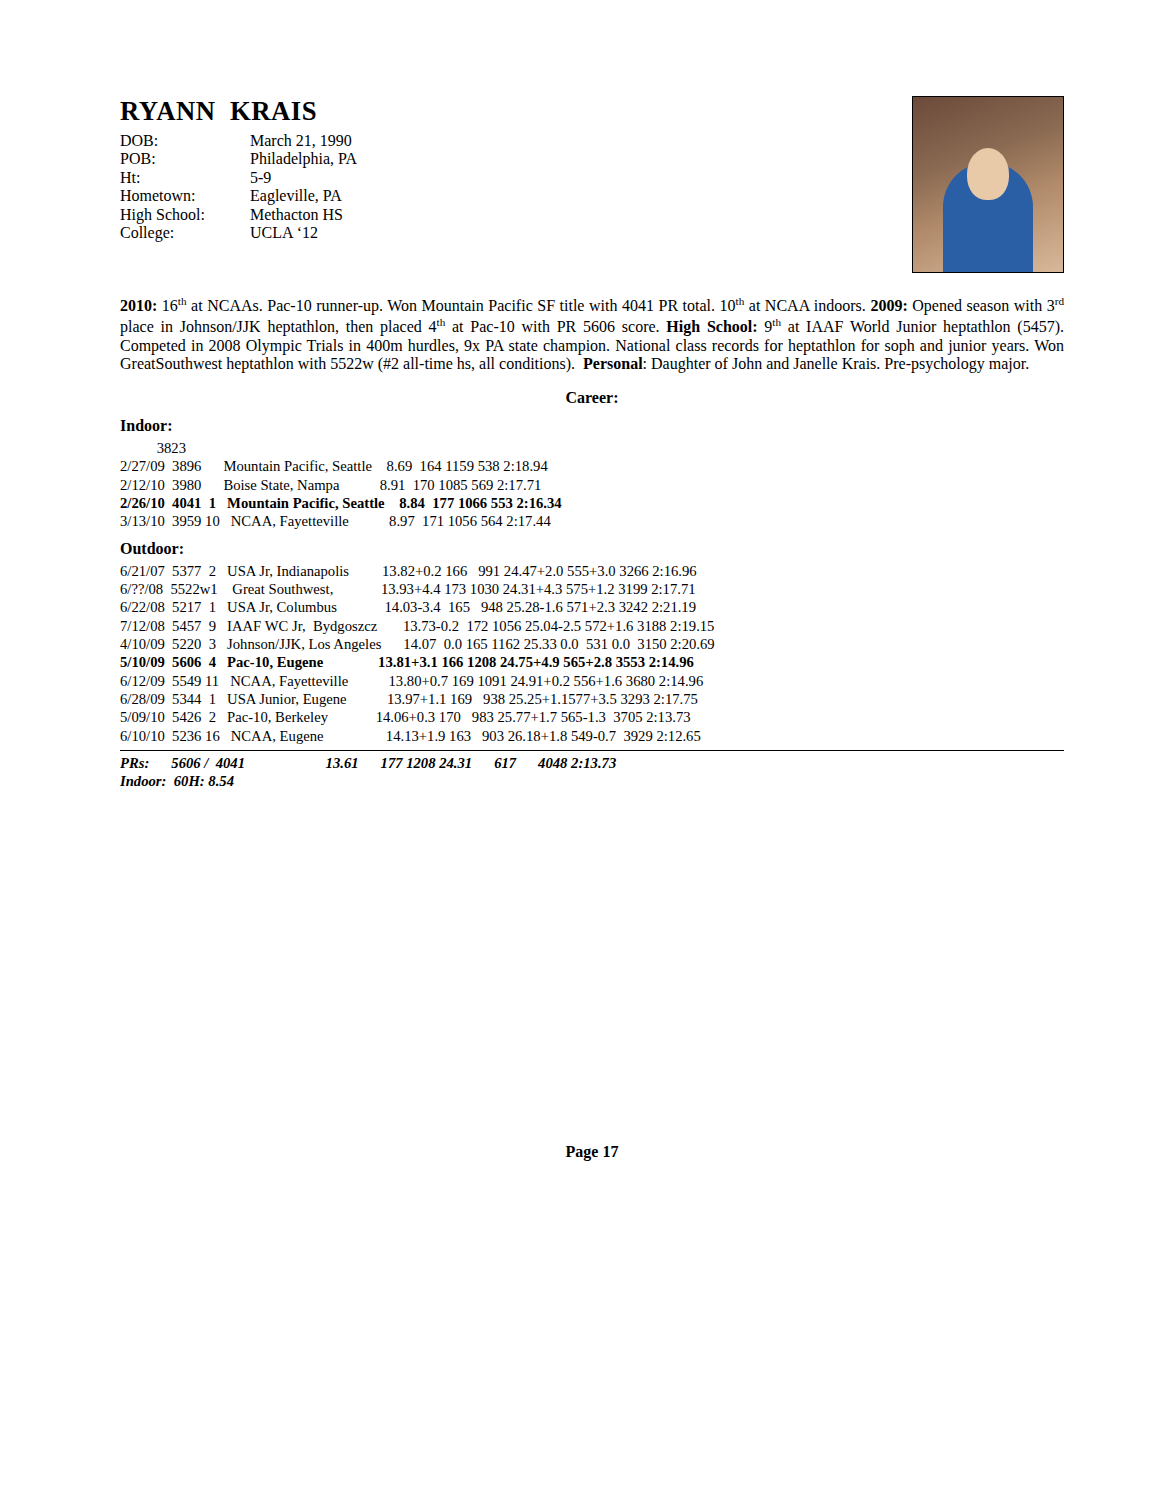RYANN KRAIS
| DOB: | March 21, 1990 |
| POB: | Philadelphia, PA |
| Ht: | 5-9 |
| Hometown: | Eagleville, PA |
| High School: | Methacton HS |
| College: | UCLA ‘12 |
2010: 16th at NCAAs. Pac-10 runner-up. Won Mountain Pacific SF title with 4041 PR total. 10th at NCAA indoors. 2009: Opened season with 3rd place in Johnson/JJK heptathlon, then placed 4th at Pac-10 with PR 5606 score. High School: 9th at IAAF World Junior heptathlon (5457). Competed in 2008 Olympic Trials in 400m hurdles, 9x PA state champion. National class records for heptathlon for soph and junior years. Won GreatSouthwest heptathlon with 5522w (#2 all-time hs, all conditions). Personal: Daughter of John and Janelle Krais. Pre-psychology major.
Career:
Indoor:
          3823
2/27/09  3896      Mountain Pacific, Seattle    8.69  164 1159 538 2:18.94
2/12/10  3980      Boise State, Nampa           8.91  170 1085 569 2:17.71
2/26/10  4041  1   Mountain Pacific, Seattle    8.84  177 1066 553 2:16.34
3/13/10  3959 10   NCAA, Fayetteville           8.97  171 1056 564 2:17.44
Outdoor:
6/21/07  5377  2   USA Jr, Indianapolis         13.82+0.2 166   991 24.47+2.0 555+3.0 3266 2:16.96
6/??/08  5522w1    Great Southwest,             13.93+4.4 173 1030 24.31+4.3 575+1.2 3199 2:17.71
6/22/08  5217  1   USA Jr, Columbus             14.03-3.4  165   948 25.28-1.6 571+2.3 3242 2:21.19
7/12/08  5457  9   IAAF WC Jr,  Bydgoszcz       13.73-0.2  172 1056 25.04-2.5 572+1.6 3188 2:19.15
4/10/09  5220  3   Johnson/JJK, Los Angeles      14.07  0.0 165 1162 25.33 0.0  531 0.0  3150 2:20.69
5/10/09  5606  4   Pac-10, Eugene               13.81+3.1 166 1208 24.75+4.9 565+2.8 3553 2:14.96
6/12/09  5549 11   NCAA, Fayetteville           13.80+0.7 169 1091 24.91+0.2 556+1.6 3680 2:14.96
6/28/09  5344  1   USA Junior, Eugene           13.97+1.1 169   938 25.25+1.1577+3.5 3293 2:17.75
5/09/10  5426  2   Pac-10, Berkeley             14.06+0.3 170   983 25.77+1.7 565-1.3  3705 2:13.73
6/10/10  5236 16   NCAA, Eugene                 14.13+1.9 163   903 26.18+1.8 549-0.7  3929 2:12.65
PRs:      5606 /  4041                      13.61      177 1208 24.31      617      4048 2:13.73
Indoor:  60H: 8.54
Page 17